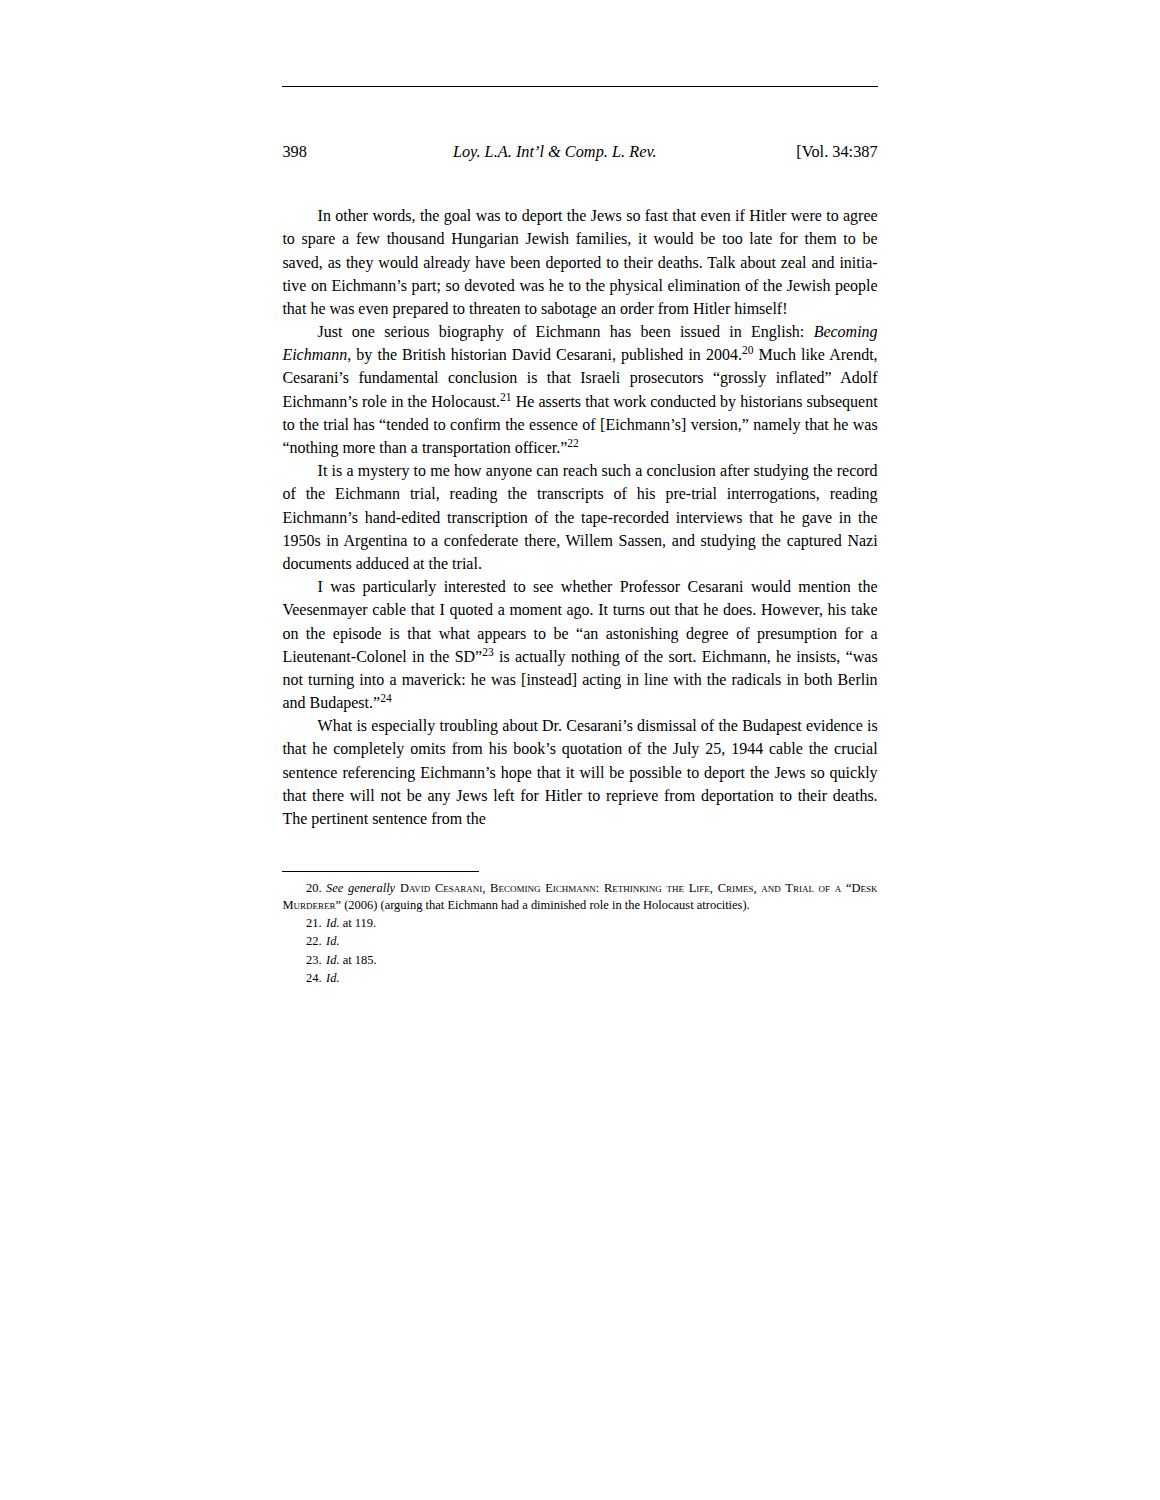398 Loy. L.A. Int’l & Comp. L. Rev. [Vol. 34:387
In other words, the goal was to deport the Jews so fast that even if Hitler were to agree to spare a few thousand Hungarian Jewish families, it would be too late for them to be saved, as they would already have been deported to their deaths. Talk about zeal and initiative on Eichmann’s part; so devoted was he to the physical elimination of the Jewish people that he was even prepared to threaten to sabotage an order from Hitler himself!
Just one serious biography of Eichmann has been issued in English: Becoming Eichmann, by the British historian David Cesarani, published in 2004.20 Much like Arendt, Cesarani’s fundamental conclusion is that Israeli prosecutors “grossly inflated” Adolf Eichmann’s role in the Holocaust.21 He asserts that work conducted by historians subsequent to the trial has “tended to confirm the essence of [Eichmann’s] version,” namely that he was “nothing more than a transportation officer.”22
It is a mystery to me how anyone can reach such a conclusion after studying the record of the Eichmann trial, reading the transcripts of his pre-trial interrogations, reading Eichmann’s hand-edited transcription of the tape-recorded interviews that he gave in the 1950s in Argentina to a confederate there, Willem Sassen, and studying the captured Nazi documents adduced at the trial.
I was particularly interested to see whether Professor Cesarani would mention the Veesenmayer cable that I quoted a moment ago. It turns out that he does. However, his take on the episode is that what appears to be “an astonishing degree of presumption for a Lieutenant-Colonel in the SD”23 is actually nothing of the sort. Eichmann, he insists, “was not turning into a maverick: he was [instead] acting in line with the radicals in both Berlin and Budapest.”24
What is especially troubling about Dr. Cesarani’s dismissal of the Budapest evidence is that he completely omits from his book’s quotation of the July 25, 1944 cable the crucial sentence referencing Eichmann’s hope that it will be possible to deport the Jews so quickly that there will not be any Jews left for Hitler to reprieve from deportation to their deaths. The pertinent sentence from the
20. See generally David Cesarani, Becoming Eichmann: Rethinking the Life, Crimes, and Trial of a “Desk Murderer” (2006) (arguing that Eichmann had a diminished role in the Holocaust atrocities).
21. Id. at 119.
22. Id.
23. Id. at 185.
24. Id.